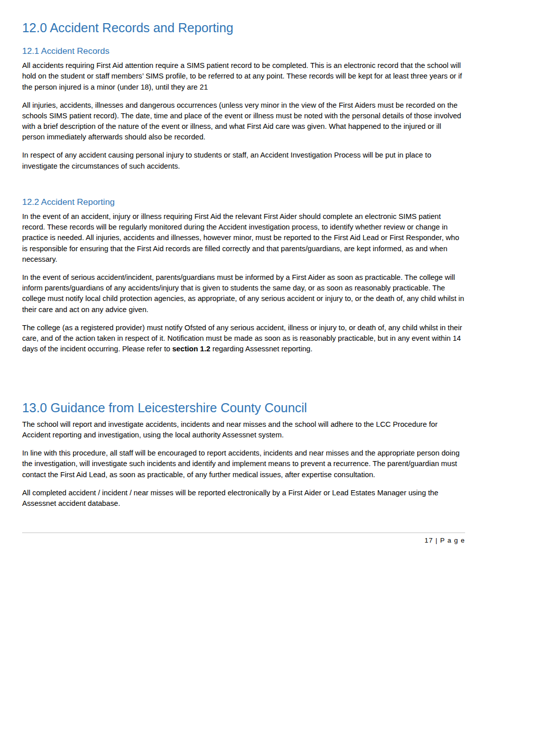12.0 Accident Records and Reporting
12.1 Accident Records
All accidents requiring First Aid attention require a SIMS patient record to be completed. This is an electronic record that the school will hold on the student or staff members’ SIMS profile, to be referred to at any point. These records will be kept for at least three years or if the person injured is a minor (under 18), until they are 21
All injuries, accidents, illnesses and dangerous occurrences (unless very minor in the view of the First Aiders must be recorded on the schools SIMS patient record). The date, time and place of the event or illness must be noted with the personal details of those involved with a brief description of the nature of the event or illness, and what First Aid care was given. What happened to the injured or ill person immediately afterwards should also be recorded.
In respect of any accident causing personal injury to students or staff, an Accident Investigation Process will be put in place to investigate the circumstances of such accidents.
12.2 Accident Reporting
In the event of an accident, injury or illness requiring First Aid the relevant First Aider should complete an electronic SIMS patient record. These records will be regularly monitored during the Accident investigation process, to identify whether review or change in practice is needed. All injuries, accidents and illnesses, however minor, must be reported to the First Aid Lead or First Responder, who is responsible for ensuring that the First Aid records are filled correctly and that parents/guardians, are kept informed, as and when necessary.
In the event of serious accident/incident, parents/guardians must be informed by a First Aider as soon as practicable. The college will inform parents/guardians of any accidents/injury that is given to students the same day, or as soon as reasonably practicable. The college must notify local child protection agencies, as appropriate, of any serious accident or injury to, or the death of, any child whilst in their care and act on any advice given.
The college (as a registered provider) must notify Ofsted of any serious accident, illness or injury to, or death of, any child whilst in their care, and of the action taken in respect of it. Notification must be made as soon as is reasonably practicable, but in any event within 14 days of the incident occurring. Please refer to section 1.2 regarding Assessnet reporting.
13.0 Guidance from Leicestershire County Council
The school will report and investigate accidents, incidents and near misses and the school will adhere to the LCC Procedure for Accident reporting and investigation, using the local authority Assessnet system.
In line with this procedure, all staff will be encouraged to report accidents, incidents and near misses and the appropriate person doing the investigation, will investigate such incidents and identify and implement means to prevent a recurrence. The parent/guardian must contact the First Aid Lead, as soon as practicable, of any further medical issues, after expertise consultation.
All completed accident / incident / near misses will be reported electronically by a First Aider or Lead Estates Manager using the Assessnet accident database.
17 | P a g e